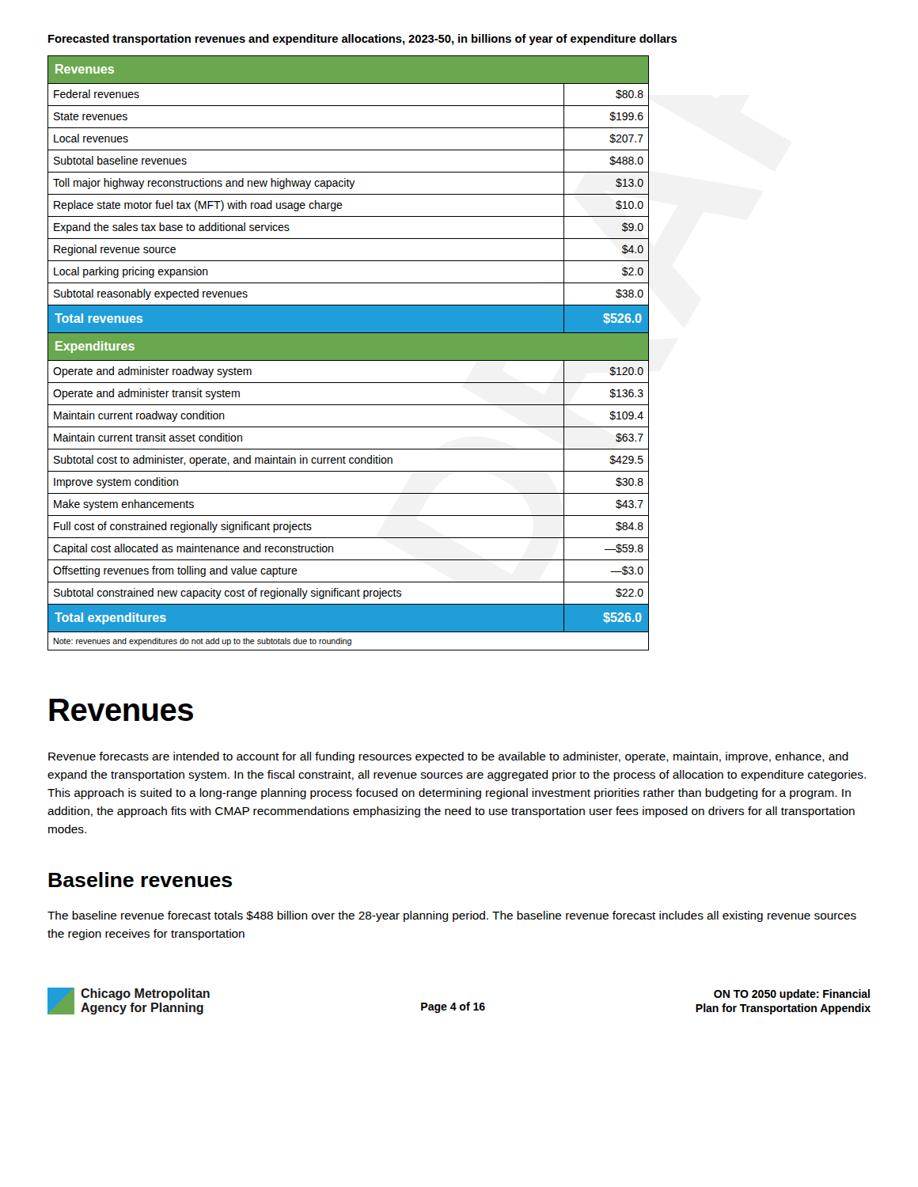DRAFT
Forecasted transportation revenues and expenditure allocations, 2023-50, in billions of year of expenditure dollars
| Revenues |
| Federal revenues | $80.8 |
| State revenues | $199.6 |
| Local revenues | $207.7 |
| Subtotal baseline revenues | $488.0 |
| Toll major highway reconstructions and new highway capacity | $13.0 |
| Replace state motor fuel tax (MFT) with road usage charge | $10.0 |
| Expand the sales tax base to additional services | $9.0 |
| Regional revenue source | $4.0 |
| Local parking pricing expansion | $2.0 |
| Subtotal reasonably expected revenues | $38.0 |
| Total revenues | $526.0 |
| Expenditures |
| Operate and administer roadway system | $120.0 |
| Operate and administer transit system | $136.3 |
| Maintain current roadway condition | $109.4 |
| Maintain current transit asset condition | $63.7 |
| Subtotal cost to administer, operate, and maintain in current condition | $429.5 |
| Improve system condition | $30.8 |
| Make system enhancements | $43.7 |
| Full cost of constrained regionally significant projects | $84.8 |
| Capital cost allocated as maintenance and reconstruction | —$59.8 |
| Offsetting revenues from tolling and value capture | —$3.0 |
| Subtotal constrained new capacity cost of regionally significant projects | $22.0 |
| Total expenditures | $526.0 |
| Note: revenues and expenditures do not add up to the subtotals due to rounding |
Revenues
Revenue forecasts are intended to account for all funding resources expected to be available to administer, operate, maintain, improve, enhance, and expand the transportation system. In the fiscal constraint, all revenue sources are aggregated prior to the process of allocation to expenditure categories. This approach is suited to a long-range planning process focused on determining regional investment priorities rather than budgeting for a program. In addition, the approach fits with CMAP recommendations emphasizing the need to use transportation user fees imposed on drivers for all transportation modes.
Baseline revenues
The baseline revenue forecast totals $488 billion over the 28-year planning period. The baseline revenue forecast includes all existing revenue sources the region receives for transportation
Chicago Metropolitan
Agency for Planning
Page 4 of 16
ON TO 2050 update: Financial
Plan for Transportation Appendix